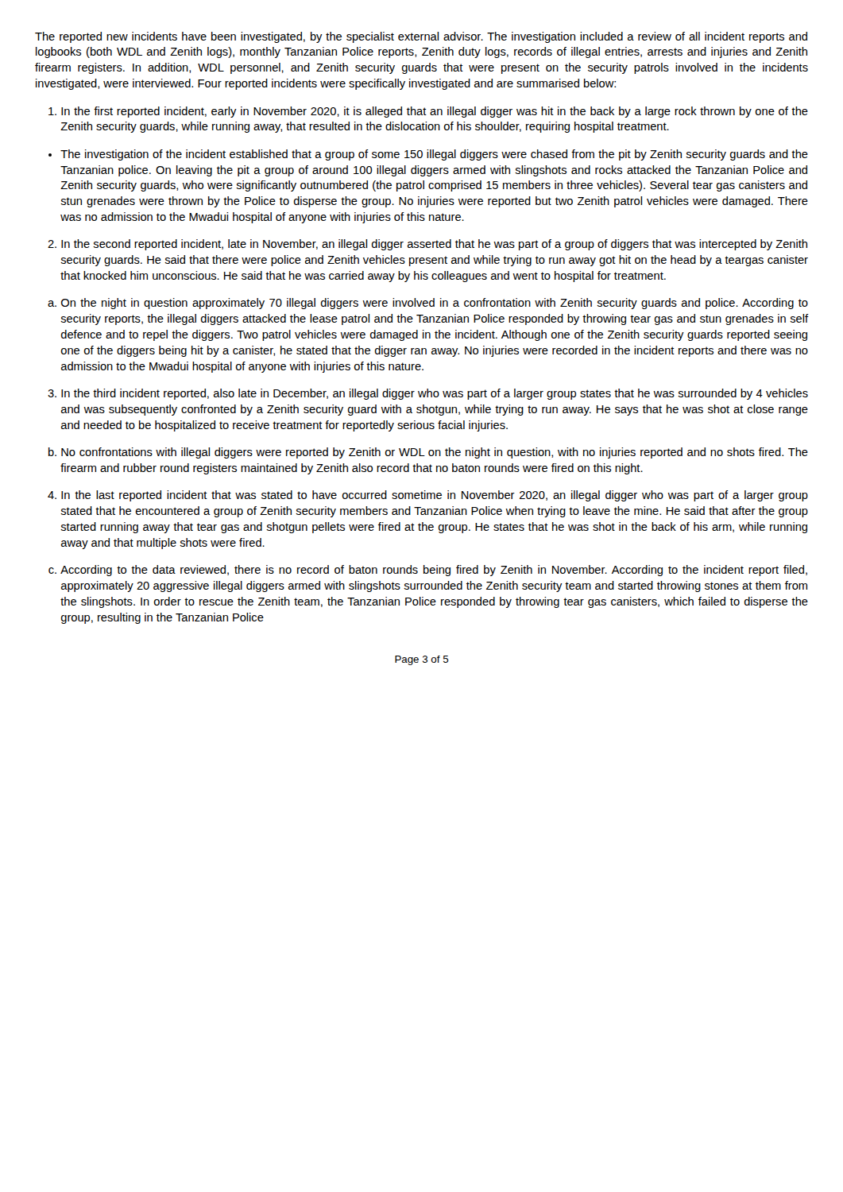The reported new incidents have been investigated, by the specialist external advisor. The investigation included a review of all incident reports and logbooks (both WDL and Zenith logs), monthly Tanzanian Police reports, Zenith duty logs, records of illegal entries, arrests and injuries and Zenith firearm registers. In addition, WDL personnel, and Zenith security guards that were present on the security patrols involved in the incidents investigated, were interviewed. Four reported incidents were specifically investigated and are summarised below:
In the first reported incident, early in November 2020, it is alleged that an illegal digger was hit in the back by a large rock thrown by one of the Zenith security guards, while running away, that resulted in the dislocation of his shoulder, requiring hospital treatment.
The investigation of the incident established that a group of some 150 illegal diggers were chased from the pit by Zenith security guards and the Tanzanian police. On leaving the pit a group of around 100 illegal diggers armed with slingshots and rocks attacked the Tanzanian Police and Zenith security guards, who were significantly outnumbered (the patrol comprised 15 members in three vehicles). Several tear gas canisters and stun grenades were thrown by the Police to disperse the group. No injuries were reported but two Zenith patrol vehicles were damaged. There was no admission to the Mwadui hospital of anyone with injuries of this nature.
In the second reported incident, late in November, an illegal digger asserted that he was part of a group of diggers that was intercepted by Zenith security guards. He said that there were police and Zenith vehicles present and while trying to run away got hit on the head by a teargas canister that knocked him unconscious. He said that he was carried away by his colleagues and went to hospital for treatment.
On the night in question approximately 70 illegal diggers were involved in a confrontation with Zenith security guards and police. According to security reports, the illegal diggers attacked the lease patrol and the Tanzanian Police responded by throwing tear gas and stun grenades in self defence and to repel the diggers. Two patrol vehicles were damaged in the incident. Although one of the Zenith security guards reported seeing one of the diggers being hit by a canister, he stated that the digger ran away. No injuries were recorded in the incident reports and there was no admission to the Mwadui hospital of anyone with injuries of this nature.
In the third incident reported, also late in December, an illegal digger who was part of a larger group states that he was surrounded by 4 vehicles and was subsequently confronted by a Zenith security guard with a shotgun, while trying to run away. He says that he was shot at close range and needed to be hospitalized to receive treatment for reportedly serious facial injuries.
No confrontations with illegal diggers were reported by Zenith or WDL on the night in question, with no injuries reported and no shots fired. The firearm and rubber round registers maintained by Zenith also record that no baton rounds were fired on this night.
In the last reported incident that was stated to have occurred sometime in November 2020, an illegal digger who was part of a larger group stated that he encountered a group of Zenith security members and Tanzanian Police when trying to leave the mine. He said that after the group started running away that tear gas and shotgun pellets were fired at the group. He states that he was shot in the back of his arm, while running away and that multiple shots were fired.
According to the data reviewed, there is no record of baton rounds being fired by Zenith in November. According to the incident report filed, approximately 20 aggressive illegal diggers armed with slingshots surrounded the Zenith security team and started throwing stones at them from the slingshots. In order to rescue the Zenith team, the Tanzanian Police responded by throwing tear gas canisters, which failed to disperse the group, resulting in the Tanzanian Police
Page 3 of 5